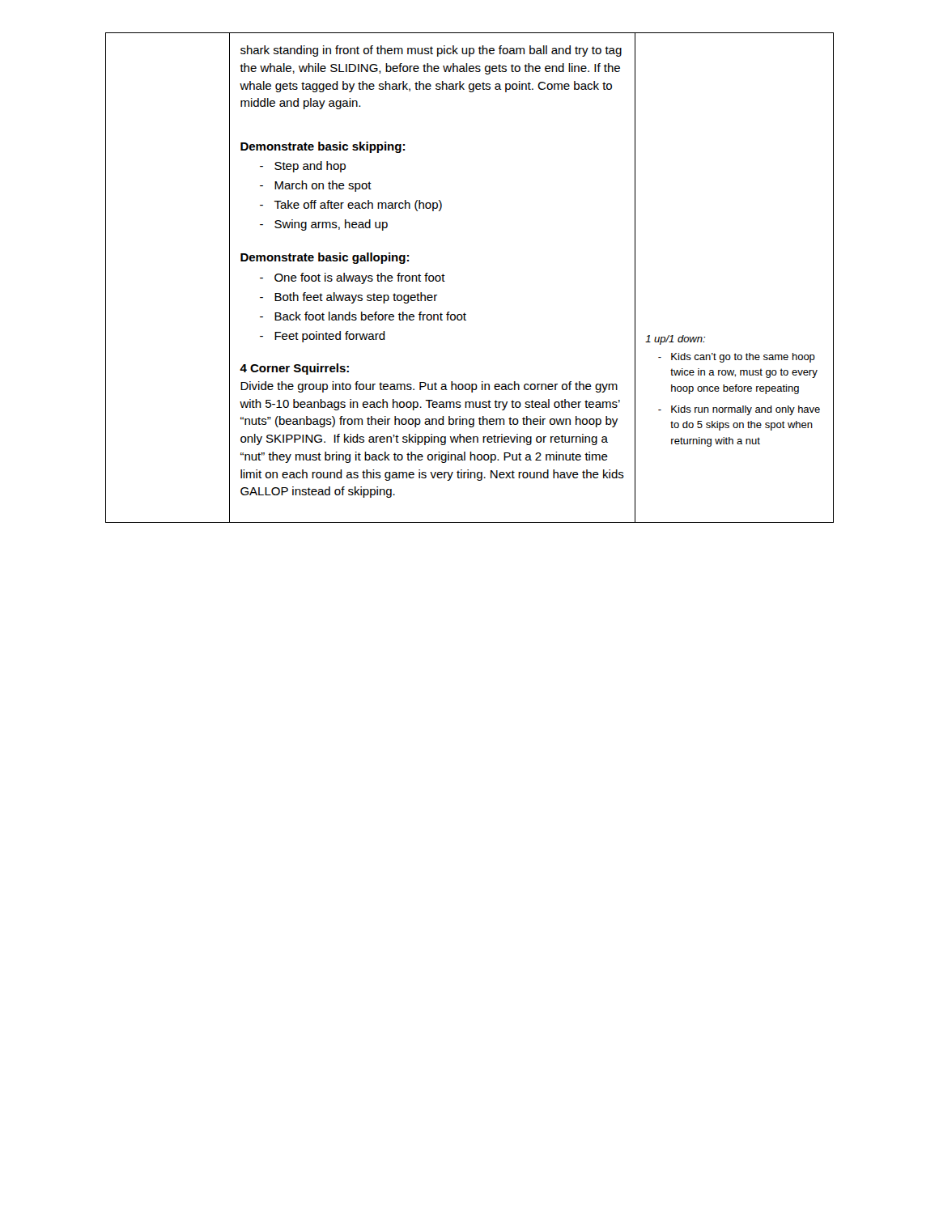| | shark standing in front of them must pick up the foam ball and try to tag the whale, while SLIDING, before the whales gets to the end line. If the whale gets tagged by the shark, the shark gets a point. Come back to middle and play again. Demonstrate basic skipping: Step and hop March on the spot Take off after each march (hop) Swing arms, head up Demonstrate basic galloping: One foot is always the front foot Both feet always step together Back foot lands before the front foot Feet pointed forward 4 Corner Squirrels: Divide the group into four teams. Put a hoop in each corner of the gym with 5-10 beanbags in each hoop. Teams must try to steal other teams’ “nuts” (beanbags) from their hoop and bring them to their own hoop by only SKIPPING. If kids aren’t skipping when retrieving or returning a “nut” they must bring it back to the original hoop. Put a 2 minute time limit on each round as this game is very tiring. Next round have the kids GALLOP instead of skipping. | 1 up/1 down: Kids can’t go to the same hoop twice in a row, must go to every hoop once before repeating Kids run normally and only have to do 5 skips on the spot when returning with a nut |